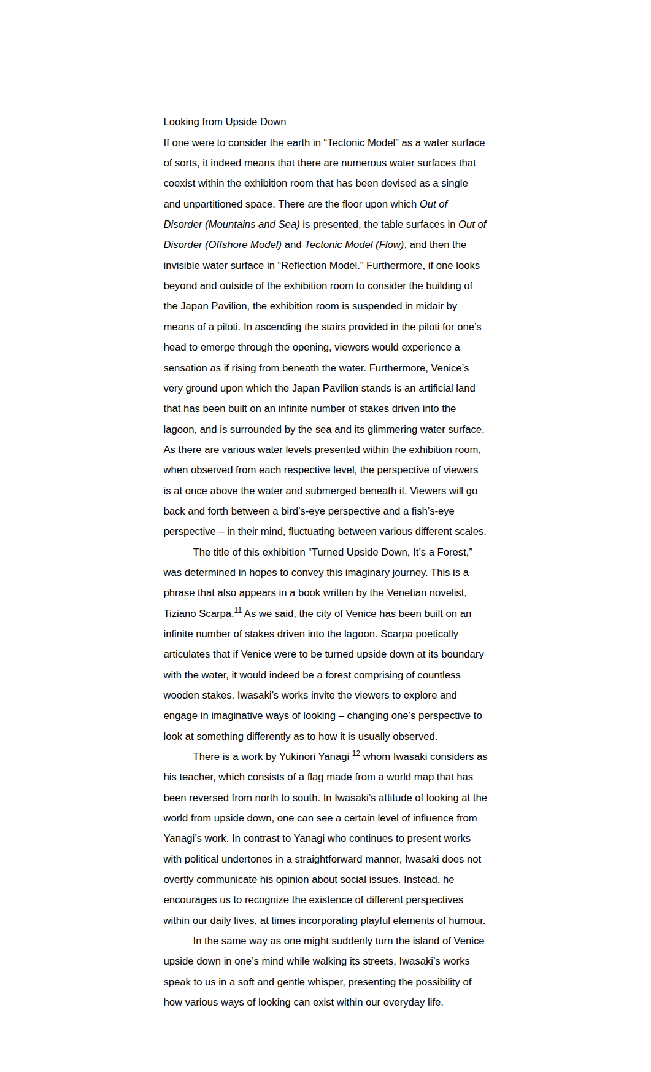Looking from Upside Down
If one were to consider the earth in “Tectonic Model” as a water surface of sorts, it indeed means that there are numerous water surfaces that coexist within the exhibition room that has been devised as a single and unpartitioned space. There are the floor upon which Out of Disorder (Mountains and Sea) is presented, the table surfaces in Out of Disorder (Offshore Model) and Tectonic Model (Flow), and then the invisible water surface in “Reflection Model.” Furthermore, if one looks beyond and outside of the exhibition room to consider the building of the Japan Pavilion, the exhibition room is suspended in midair by means of a piloti. In ascending the stairs provided in the piloti for one’s head to emerge through the opening, viewers would experience a sensation as if rising from beneath the water. Furthermore, Venice’s very ground upon which the Japan Pavilion stands is an artificial land that has been built on an infinite number of stakes driven into the lagoon, and is surrounded by the sea and its glimmering water surface. As there are various water levels presented within the exhibition room, when observed from each respective level, the perspective of viewers is at once above the water and submerged beneath it. Viewers will go back and forth between a bird’s-eye perspective and a fish’s-eye perspective – in their mind, fluctuating between various different scales.
The title of this exhibition “Turned Upside Down, It’s a Forest,” was determined in hopes to convey this imaginary journey. This is a phrase that also appears in a book written by the Venetian novelist, Tiziano Scarpa.11 As we said, the city of Venice has been built on an infinite number of stakes driven into the lagoon. Scarpa poetically articulates that if Venice were to be turned upside down at its boundary with the water, it would indeed be a forest comprising of countless wooden stakes. Iwasaki’s works invite the viewers to explore and engage in imaginative ways of looking – changing one’s perspective to look at something differently as to how it is usually observed.
There is a work by Yukinori Yanagi 12 whom Iwasaki considers as his teacher, which consists of a flag made from a world map that has been reversed from north to south. In Iwasaki’s attitude of looking at the world from upside down, one can see a certain level of influence from Yanagi’s work. In contrast to Yanagi who continues to present works with political undertones in a straightforward manner, Iwasaki does not overtly communicate his opinion about social issues. Instead, he encourages us to recognize the existence of different perspectives within our daily lives, at times incorporating playful elements of humour.
In the same way as one might suddenly turn the island of Venice upside down in one’s mind while walking its streets, Iwasaki’s works speak to us in a soft and gentle whisper, presenting the possibility of how various ways of looking can exist within our everyday life.